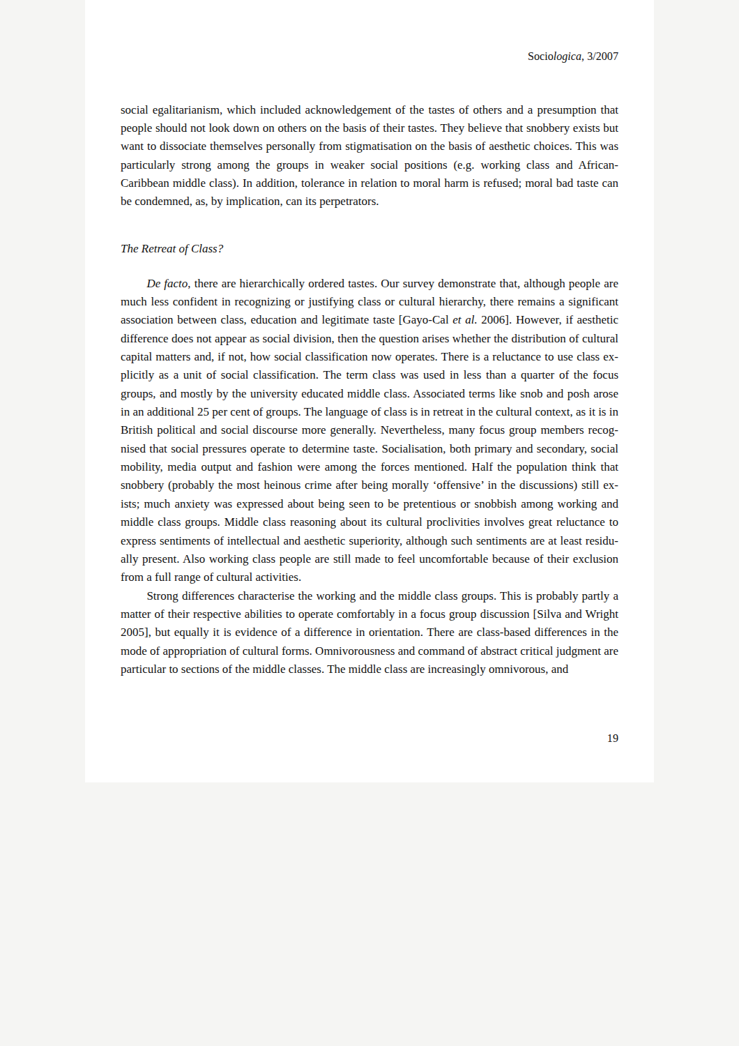Sociologica, 3/2007
social egalitarianism, which included acknowledgement of the tastes of others and a presumption that people should not look down on others on the basis of their tastes. They believe that snobbery exists but want to dissociate themselves personally from stigmatisation on the basis of aesthetic choices. This was particularly strong among the groups in weaker social positions (e.g. working class and African-Caribbean middle class). In addition, tolerance in relation to moral harm is refused; moral bad taste can be condemned, as, by implication, can its perpetrators.
The Retreat of Class?
De facto, there are hierarchically ordered tastes. Our survey demonstrate that, although people are much less confident in recognizing or justifying class or cultural hierarchy, there remains a significant association between class, education and legitimate taste [Gayo-Cal et al. 2006]. However, if aesthetic difference does not appear as social division, then the question arises whether the distribution of cultural capital matters and, if not, how social classification now operates. There is a reluctance to use class explicitly as a unit of social classification. The term class was used in less than a quarter of the focus groups, and mostly by the university educated middle class. Associated terms like snob and posh arose in an additional 25 per cent of groups. The language of class is in retreat in the cultural context, as it is in British political and social discourse more generally. Nevertheless, many focus group members recognised that social pressures operate to determine taste. Socialisation, both primary and secondary, social mobility, media output and fashion were among the forces mentioned. Half the population think that snobbery (probably the most heinous crime after being morally ‘offensive’ in the discussions) still exists; much anxiety was expressed about being seen to be pretentious or snobbish among working and middle class groups. Middle class reasoning about its cultural proclivities involves great reluctance to express sentiments of intellectual and aesthetic superiority, although such sentiments are at least residually present. Also working class people are still made to feel uncomfortable because of their exclusion from a full range of cultural activities.
Strong differences characterise the working and the middle class groups. This is probably partly a matter of their respective abilities to operate comfortably in a focus group discussion [Silva and Wright 2005], but equally it is evidence of a difference in orientation. There are class-based differences in the mode of appropriation of cultural forms. Omnivorousness and command of abstract critical judgment are particular to sections of the middle classes. The middle class are increasingly omnivorous, and
19